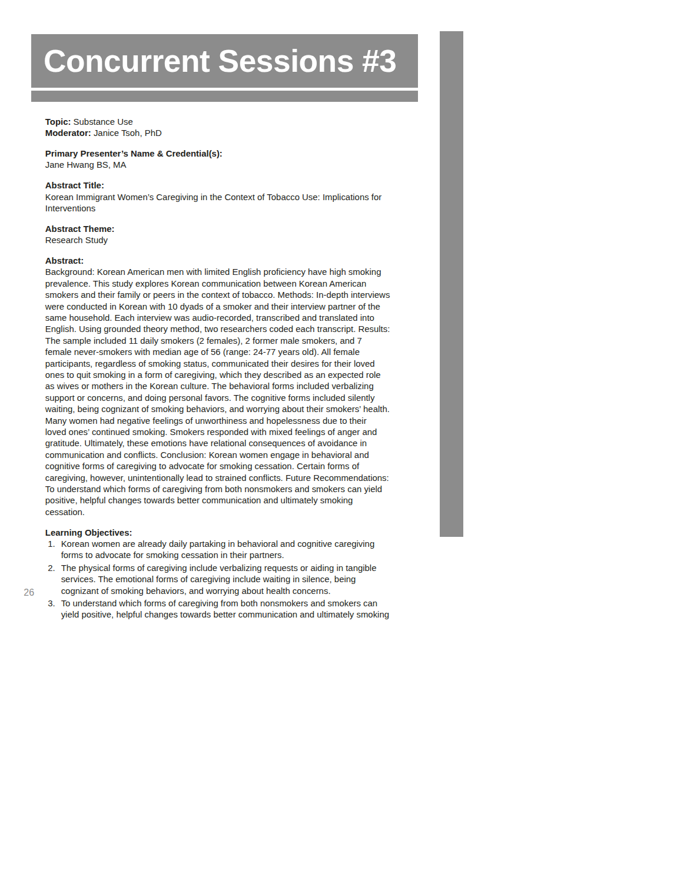Concurrent Sessions #3
Topic: Substance Use
Moderator: Janice Tsoh, PhD
Primary Presenter’s Name & Credential(s):
Jane Hwang BS, MA
Abstract Title:
Korean Immigrant Women’s Caregiving in the Context of Tobacco Use: Implications for Interventions
Abstract Theme:
Research Study
Abstract:
Background: Korean American men with limited English proficiency have high smoking prevalence. This study explores Korean communication between Korean American smokers and their family or peers in the context of tobacco. Methods: In-depth interviews were conducted in Korean with 10 dyads of a smoker and their interview partner of the same household. Each interview was audio-recorded, transcribed and translated into English. Using grounded theory method, two researchers coded each transcript. Results: The sample included 11 daily smokers (2 females), 2 former male smokers, and 7 female never-smokers with median age of 56 (range: 24-77 years old). All female participants, regardless of smoking status, communicated their desires for their loved ones to quit smoking in a form of caregiving, which they described as an expected role as wives or mothers in the Korean culture. The behavioral forms included verbalizing support or concerns, and doing personal favors. The cognitive forms included silently waiting, being cognizant of smoking behaviors, and worrying about their smokers’ health. Many women had negative feelings of unworthiness and hopelessness due to their loved ones’ continued smoking. Smokers responded with mixed feelings of anger and gratitude. Ultimately, these emotions have relational consequences of avoidance in communication and conflicts. Conclusion: Korean women engage in behavioral and cognitive forms of caregiving to advocate for smoking cessation. Certain forms of caregiving, however, unintentionally lead to strained conflicts. Future Recommendations: To understand which forms of caregiving from both nonsmokers and smokers can yield positive, helpful changes towards better communication and ultimately smoking cessation.
Learning Objectives:
Korean women are already daily partaking in behavioral and cognitive caregiving forms to advocate for smoking cessation in their partners.
The physical forms of caregiving include verbalizing requests or aiding in tangible services. The emotional forms of caregiving include waiting in silence, being cognizant of smoking behaviors, and worrying about health concerns.
To understand which forms of caregiving from both nonsmokers and smokers can yield positive, helpful changes towards better communication and ultimately smoking cessation.
26